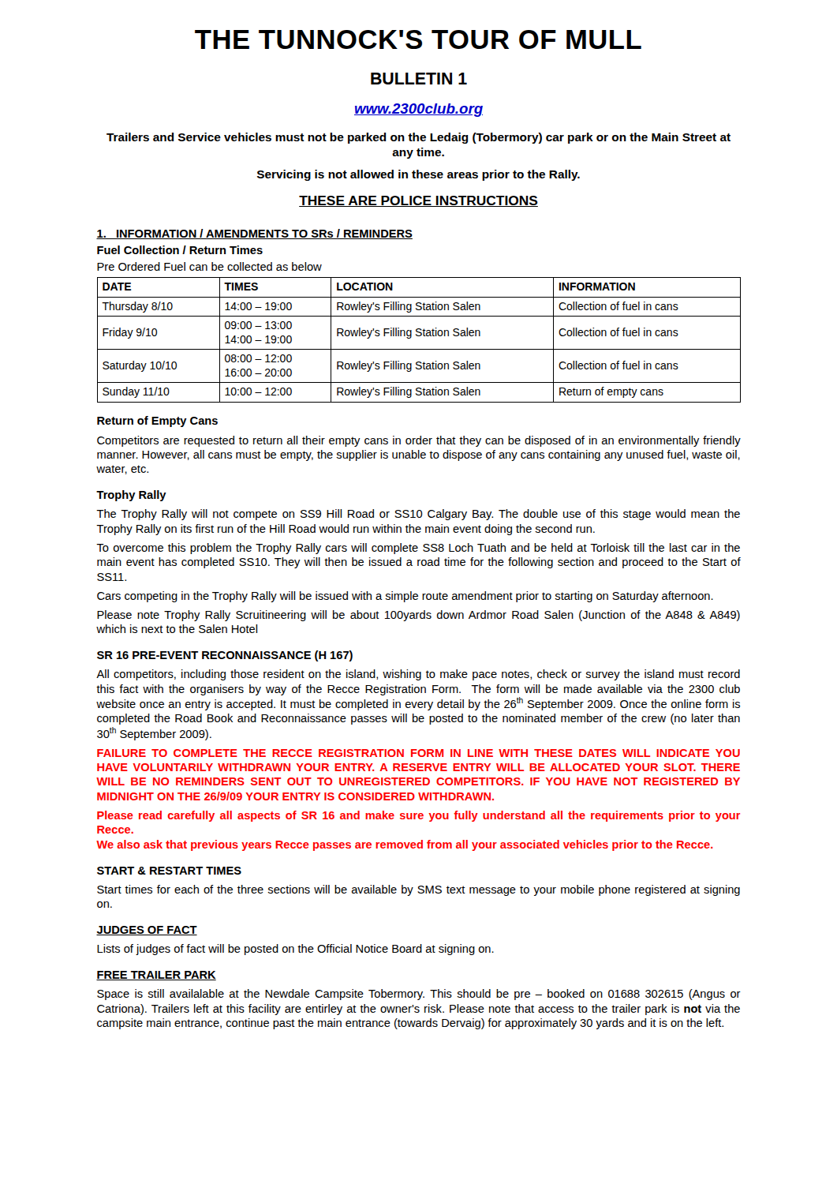THE TUNNOCK'S TOUR OF MULL
BULLETIN 1
www.2300club.org
Trailers and Service vehicles must not be parked on the Ledaig (Tobermory) car park or on the Main Street at any time.
Servicing is not allowed in these areas prior to the Rally.
THESE ARE POLICE INSTRUCTIONS
1. INFORMATION / AMENDMENTS TO SRs / REMINDERS
Fuel Collection / Return Times
Pre Ordered Fuel can be collected as below
| DATE | TIMES | LOCATION | INFORMATION |
| --- | --- | --- | --- |
| Thursday 8/10 | 14:00 – 19:00 | Rowley's Filling Station Salen | Collection of fuel in cans |
| Friday 9/10 | 09:00 – 13:00 14:00 – 19:00 | Rowley's Filling Station Salen | Collection of fuel in cans |
| Saturday 10/10 | 08:00 – 12:00 16:00 – 20:00 | Rowley's Filling Station Salen | Collection of fuel in cans |
| Sunday 11/10 | 10:00 – 12:00 | Rowley's Filling Station Salen | Return of empty cans |
Return of Empty Cans
Competitors are requested to return all their empty cans in order that they can be disposed of in an environmentally friendly manner. However, all cans must be empty, the supplier is unable to dispose of any cans containing any unused fuel, waste oil, water, etc.
Trophy Rally
The Trophy Rally will not compete on SS9 Hill Road or SS10 Calgary Bay. The double use of this stage would mean the Trophy Rally on its first run of the Hill Road would run within the main event doing the second run.
To overcome this problem the Trophy Rally cars will complete SS8 Loch Tuath and be held at Torloisk till the last car in the main event has completed SS10. They will then be issued a road time for the following section and proceed to the Start of SS11.
Cars competing in the Trophy Rally will be issued with a simple route amendment prior to starting on Saturday afternoon.
Please note Trophy Rally Scruitineering will be about 100yards down Ardmor Road Salen (Junction of the A848 & A849) which is next to the Salen Hotel
SR 16 PRE-EVENT RECONNAISSANCE (H 167)
All competitors, including those resident on the island, wishing to make pace notes, check or survey the island must record this fact with the organisers by way of the Recce Registration Form. The form will be made available via the 2300 club website once an entry is accepted. It must be completed in every detail by the 26th September 2009. Once the online form is completed the Road Book and Reconnaissance passes will be posted to the nominated member of the crew (no later than 30th September 2009).
FAILURE TO COMPLETE THE RECCE REGISTRATION FORM IN LINE WITH THESE DATES WILL INDICATE YOU HAVE VOLUNTARILY WITHDRAWN YOUR ENTRY. A RESERVE ENTRY WILL BE ALLOCATED YOUR SLOT. THERE WILL BE NO REMINDERS SENT OUT TO UNREGISTERED COMPETITORS. IF YOU HAVE NOT REGISTERED BY MIDNIGHT ON THE 26/9/09 YOUR ENTRY IS CONSIDERED WITHDRAWN.
Please read carefully all aspects of SR 16 and make sure you fully understand all the requirements prior to your Recce.
We also ask that previous years Recce passes are removed from all your associated vehicles prior to the Recce.
START & RESTART TIMES
Start times for each of the three sections will be available by SMS text message to your mobile phone registered at signing on.
JUDGES OF FACT
Lists of judges of fact will be posted on the Official Notice Board at signing on.
FREE TRAILER PARK
Space is still availalable at the Newdale Campsite Tobermory. This should be pre – booked on 01688 302615 (Angus or Catriona). Trailers left at this facility are entirley at the owner's risk. Please note that access to the trailer park is not via the campsite main entrance, continue past the main entrance (towards Dervaig) for approximately 30 yards and it is on the left.